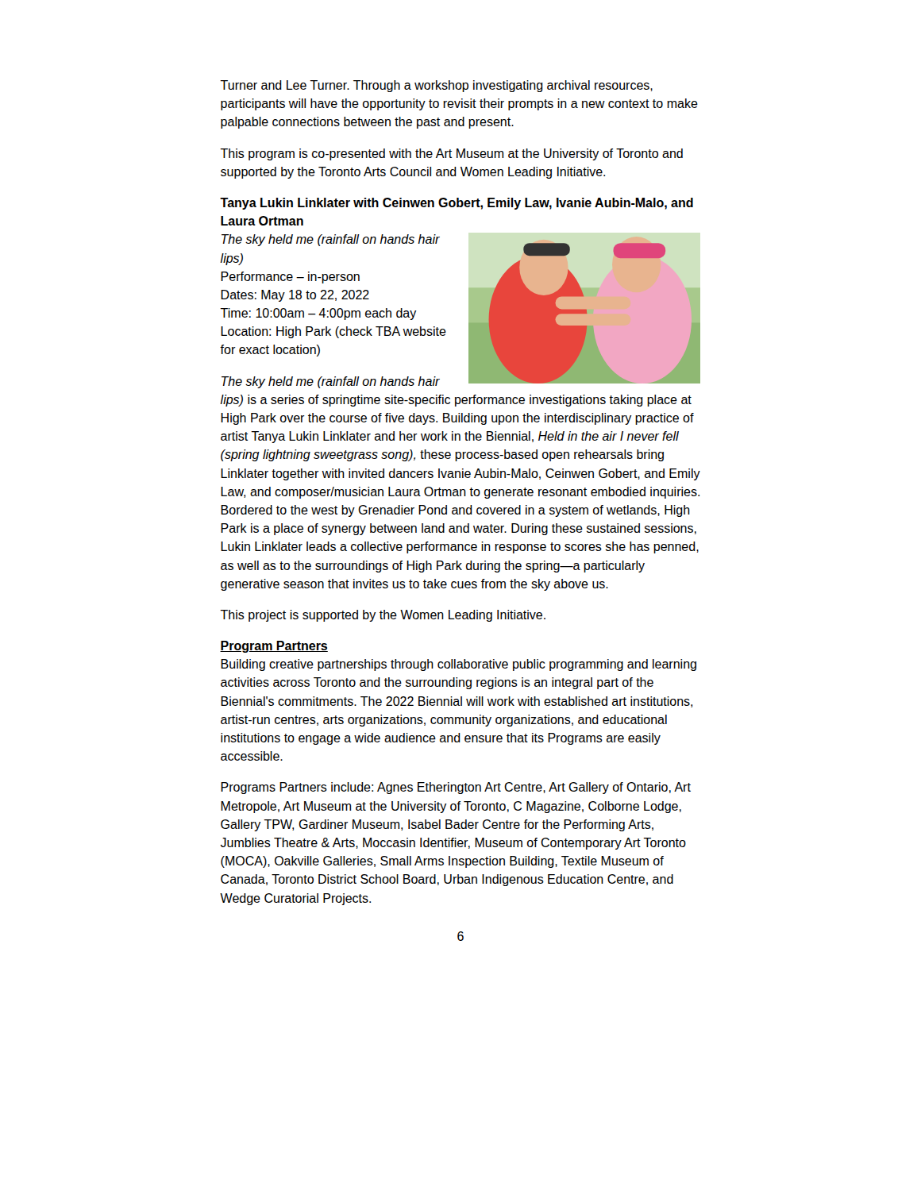Turner and Lee Turner. Through a workshop investigating archival resources, participants will have the opportunity to revisit their prompts in a new context to make palpable connections between the past and present.
This program is co-presented with the Art Museum at the University of Toronto and supported by the Toronto Arts Council and Women Leading Initiative.
Tanya Lukin Linklater with Ceinwen Gobert, Emily Law, Ivanie Aubin-Malo, and Laura Ortman
The sky held me (rainfall on hands hair lips)
Performance – in-person
Dates: May 18 to 22, 2022
Time: 10:00am – 4:00pm each day
Location: High Park (check TBA website for exact location)
The sky held me (rainfall on hands hair lips) is a series of springtime site-specific performance investigations taking place at High Park over the course of five days. Building upon the interdisciplinary practice of artist Tanya Lukin Linklater and her work in the Biennial, Held in the air I never fell (spring lightning sweetgrass song), these process-based open rehearsals bring Linklater together with invited dancers Ivanie Aubin-Malo, Ceinwen Gobert, and Emily Law, and composer/musician Laura Ortman to generate resonant embodied inquiries. Bordered to the west by Grenadier Pond and covered in a system of wetlands, High Park is a place of synergy between land and water. During these sustained sessions, Lukin Linklater leads a collective performance in response to scores she has penned, as well as to the surroundings of High Park during the spring—a particularly generative season that invites us to take cues from the sky above us.
This project is supported by the Women Leading Initiative.
Program Partners
Building creative partnerships through collaborative public programming and learning activities across Toronto and the surrounding regions is an integral part of the Biennial's commitments. The 2022 Biennial will work with established art institutions, artist-run centres, arts organizations, community organizations, and educational institutions to engage a wide audience and ensure that its Programs are easily accessible.
Programs Partners include: Agnes Etherington Art Centre, Art Gallery of Ontario, Art Metropole, Art Museum at the University of Toronto, C Magazine, Colborne Lodge, Gallery TPW, Gardiner Museum, Isabel Bader Centre for the Performing Arts, Jumblies Theatre & Arts, Moccasin Identifier, Museum of Contemporary Art Toronto (MOCA), Oakville Galleries, Small Arms Inspection Building, Textile Museum of Canada, Toronto District School Board, Urban Indigenous Education Centre, and Wedge Curatorial Projects.
6